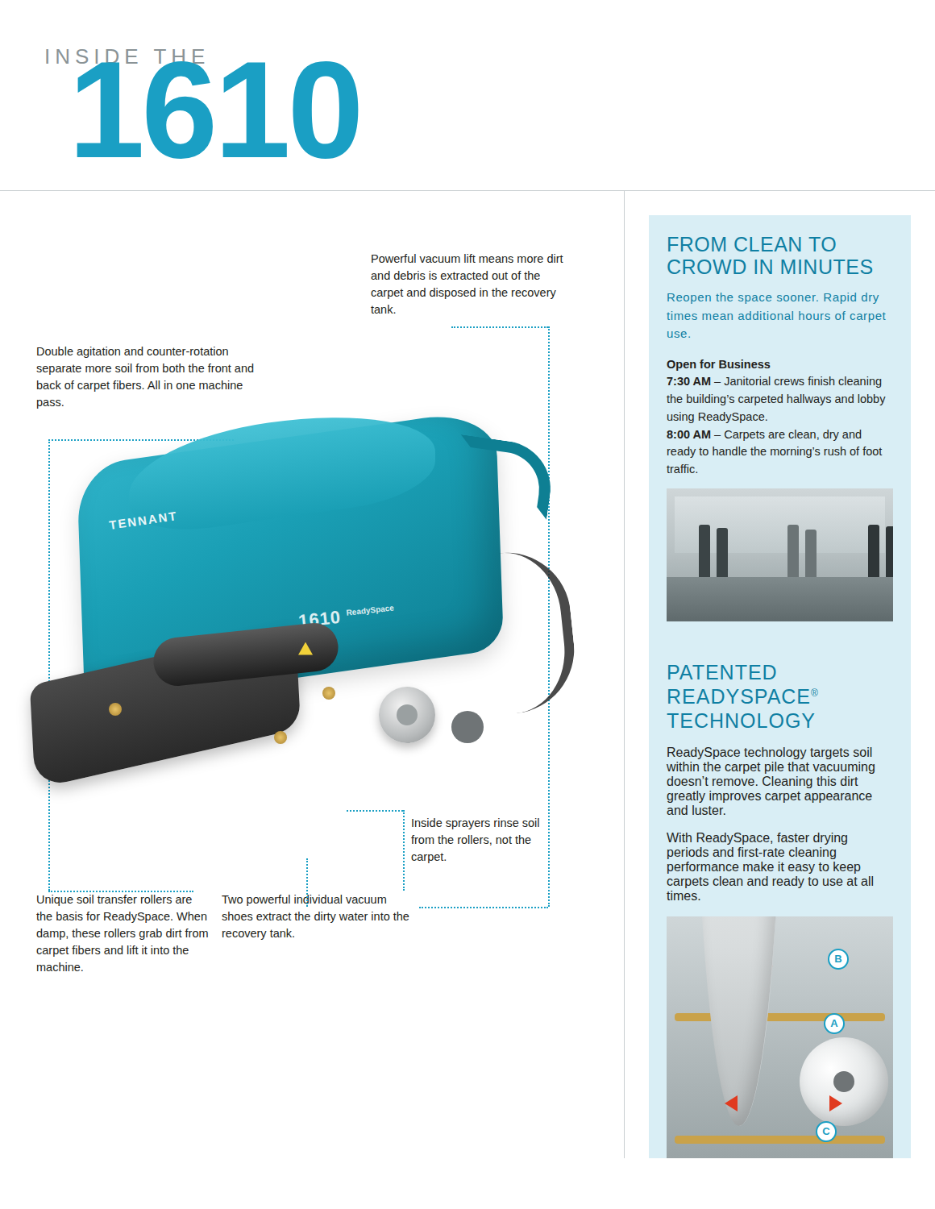Inside the
1610
Double agitation and counter-rotation separate more soil from both the front and back of carpet fibers. All in one machine pass.
Powerful vacuum lift means more dirt and debris is extracted out of the carpet and disposed in the recovery tank.
Inside sprayers rinse soil from the rollers, not the carpet.
Two powerful individual vacuum shoes extract the dirty water into the recovery tank.
Unique soil transfer rollers are the basis for ReadySpace. When damp, these rollers grab dirt from carpet fibers and lift it into the machine.
TENNANT
1610 ReadySpace
From Clean to
Crowd in Minutes
Reopen the space sooner. Rapid dry times mean additional hours of carpet use.
Open for Business
7:30 AM – Janitorial crews finish cleaning the building’s carpeted hallways and lobby using ReadySpace.
8:00 AM – Carpets are clean, dry and ready to handle the morning’s rush of foot traffic.
Patented
ReadySpace®
Technology
ReadySpace technology targets soil within the carpet pile that vacuuming doesn’t remove. Cleaning this dirt greatly improves carpet appearance and luster.
With ReadySpace, faster drying periods and first-rate cleaning performance make it easy to keep carpets clean and ready to use at all times.
B A C